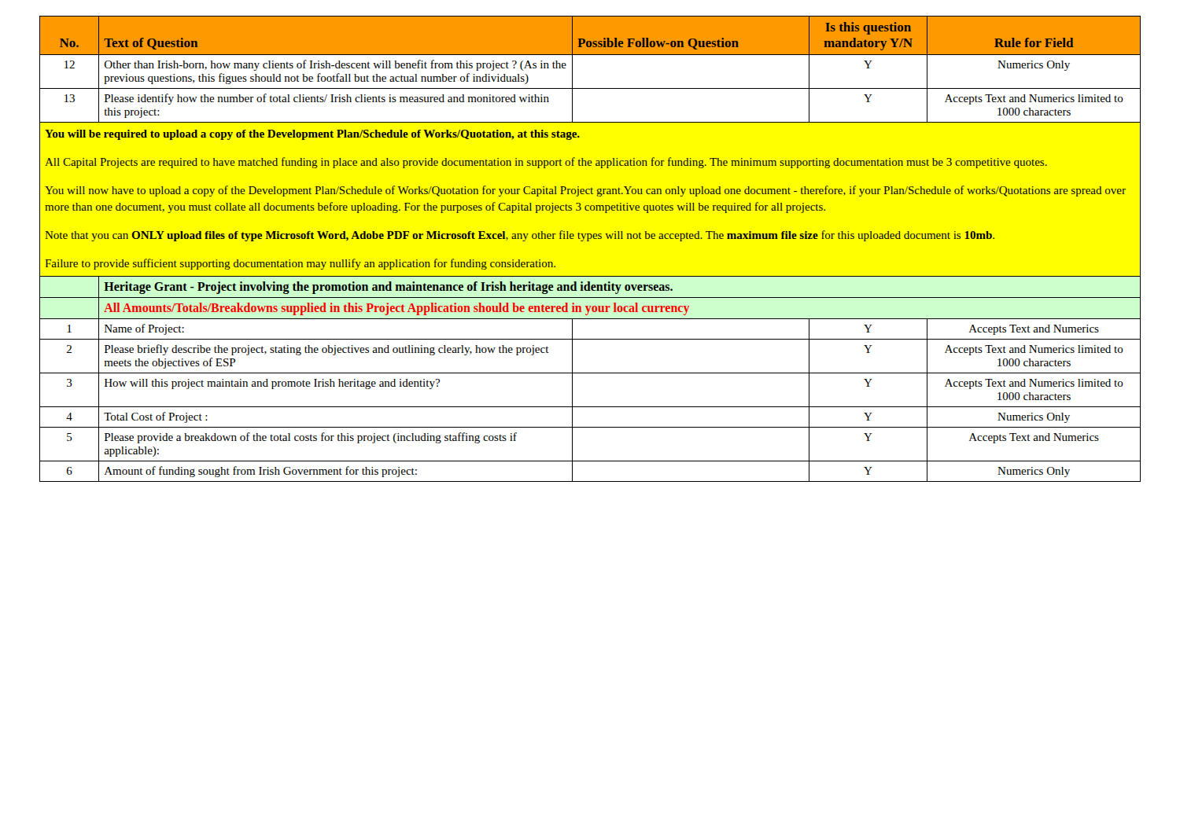| No. | Text of Question | Possible Follow-on Question | Is this question mandatory Y/N | Rule for Field |
| --- | --- | --- | --- | --- |
| 12 | Other than Irish-born, how many clients of Irish-descent will benefit from this project ? (As in the previous questions, this figues should not be footfall but the actual number of individuals) | | Y | Numerics Only |
| 13 | Please identify how the number of total clients/ Irish clients is measured and monitored within this project: | | Y | Accepts Text and Numerics limited to 1000 characters |
| You will be required to upload a copy of the Development Plan/Schedule of Works/Quotation, at this stage. All Capital Projects are required to have matched funding in place and also provide documentation in support of the application for funding. The minimum supporting documentation must be 3 competitive quotes. You will now have to upload a copy of the Development Plan/Schedule of Works/Quotation for your Capital Project grant.You can only upload one document - therefore, if your Plan/Schedule of works/Quotations are spread over more than one document, you must collate all documents before uploading. For the purposes of Capital projects 3 competitive quotes will be required for all projects. Note that you can ONLY upload files of type Microsoft Word, Adobe PDF or Microsoft Excel , any other file types will not be accepted. The maximum file size for this uploaded document is 10mb . Failure to provide sufficient supporting documentation may nullify an application for funding consideration. |
| | Heritage Grant - Project involving the promotion and maintenance of Irish heritage and identity overseas. |
| | All Amounts/Totals/Breakdowns supplied in this Project Application should be entered in your local currency |
| 1 | Name of Project: | | Y | Accepts Text and Numerics |
| 2 | Please briefly describe the project, stating the objectives and outlining clearly, how the project meets the objectives of ESP | | Y | Accepts Text and Numerics limited to 1000 characters |
| 3 | How will this project maintain and promote Irish heritage and identity? | | Y | Accepts Text and Numerics limited to 1000 characters |
| 4 | Total Cost of Project : | | Y | Numerics Only |
| 5 | Please provide a breakdown of the total costs for this project (including staffing costs if applicable): | | Y | Accepts Text and Numerics |
| 6 | Amount of funding sought from Irish Government for this project: | | Y | Numerics Only |